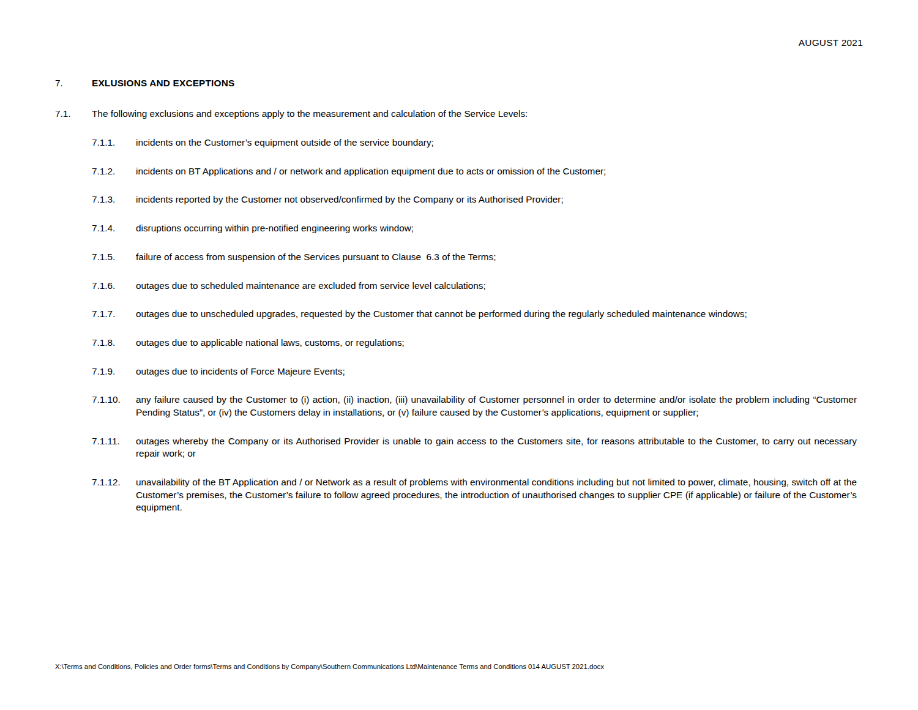AUGUST 2021
7.
EXLUSIONS AND EXCEPTIONS
7.1.
The following exclusions and exceptions apply to the measurement and calculation of the Service Levels:
7.1.1.
incidents on the Customer’s equipment outside of the service boundary;
7.1.2.
incidents on BT Applications and / or network and application equipment due to acts or omission of the Customer;
7.1.3.
incidents reported by the Customer not observed/confirmed by the Company or its Authorised Provider;
7.1.4.
disruptions occurring within pre-notified engineering works window;
7.1.5.
failure of access from suspension of the Services pursuant to Clause 6.3 of the Terms;
7.1.6.
outages due to scheduled maintenance are excluded from service level calculations;
7.1.7.
outages due to unscheduled upgrades, requested by the Customer that cannot be performed during the regularly scheduled maintenance windows;
7.1.8.
outages due to applicable national laws, customs, or regulations;
7.1.9.
outages due to incidents of Force Majeure Events;
7.1.10.
any failure caused by the Customer to (i) action, (ii) inaction, (iii) unavailability of Customer personnel in order to determine and/or isolate the problem including “Customer Pending Status”, or (iv) the Customers delay in installations, or (v) failure caused by the Customer’s applications, equipment or supplier;
7.1.11.
outages whereby the Company or its Authorised Provider is unable to gain access to the Customers site, for reasons attributable to the Customer, to carry out necessary repair work; or
7.1.12.
unavailability of the BT Application and / or Network as a result of problems with environmental conditions including but not limited to power, climate, housing, switch off at the Customer’s premises, the Customer’s failure to follow agreed procedures, the introduction of unauthorised changes to supplier CPE (if applicable) or failure of the Customer’s equipment.
X:\Terms and Conditions, Policies and Order forms\Terms and Conditions by Company\Southern Communications Ltd\Maintenance Terms and Conditions 014 AUGUST 2021.docx